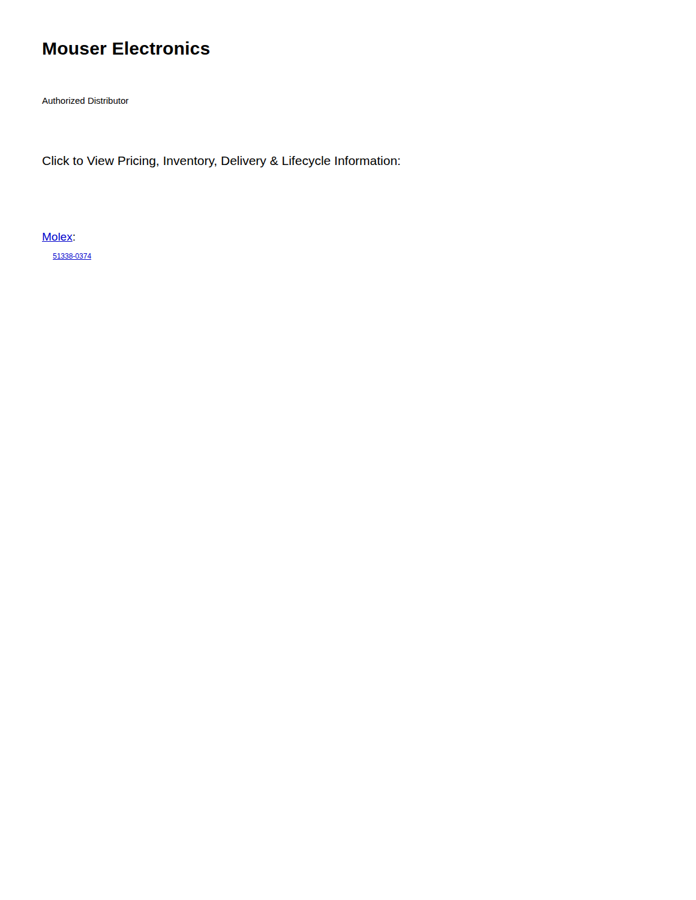Mouser Electronics
Authorized Distributor
Click to View Pricing, Inventory, Delivery & Lifecycle Information:
Molex:
51338-0374